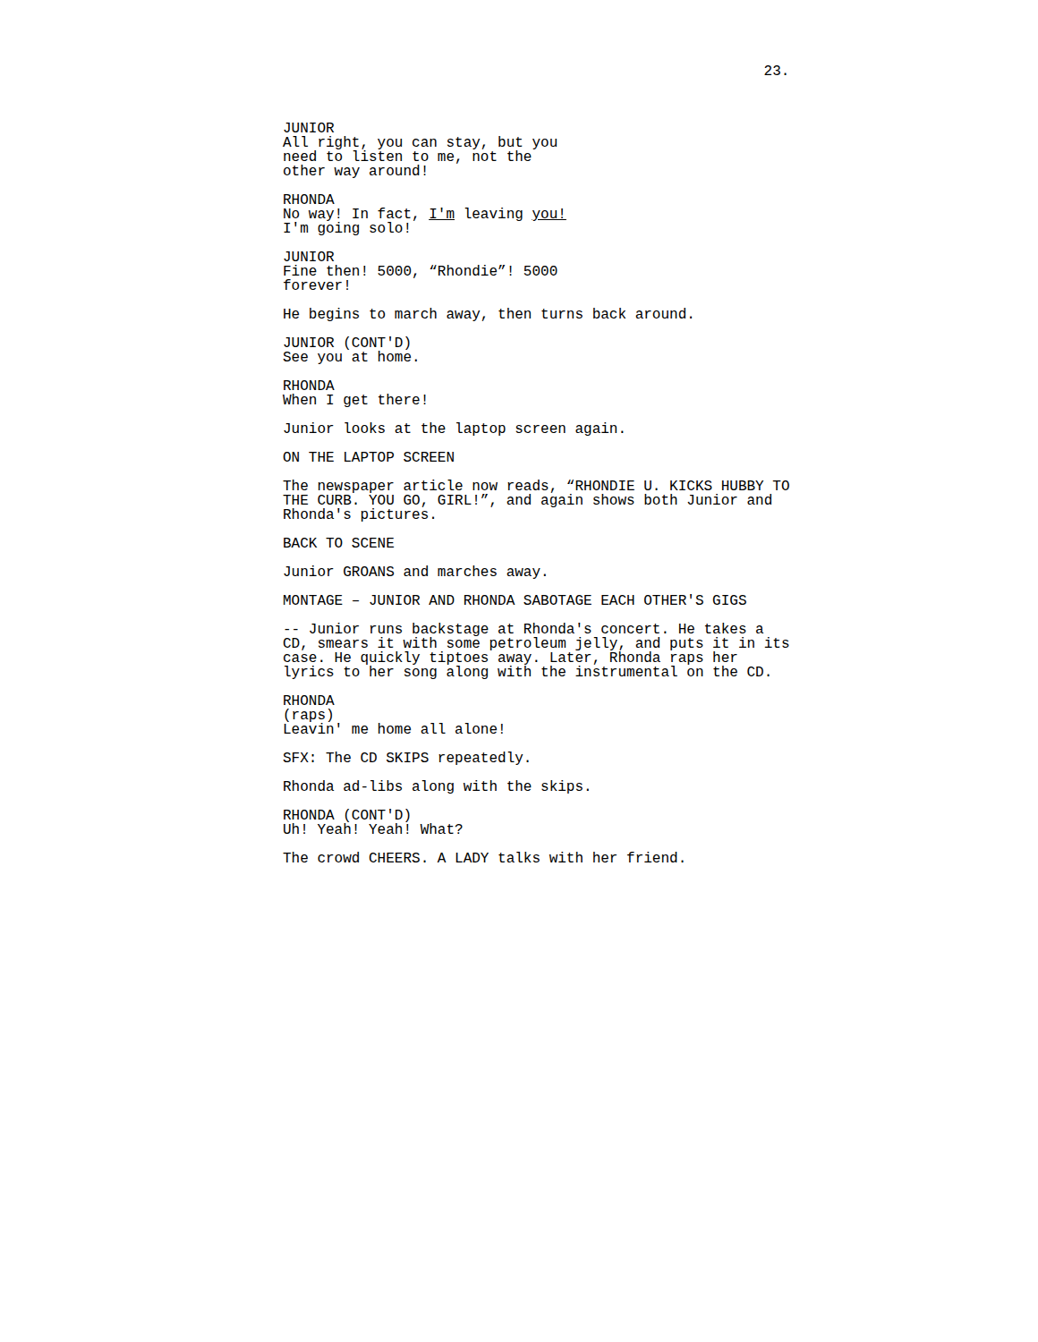23.
JUNIOR
All right, you can stay, but you need to listen to me, not the other way around!
RHONDA
No way! In fact, I'm leaving you! I'm going solo!
JUNIOR
Fine then! 5000, “Rhondie”! 5000 forever!
He begins to march away, then turns back around.
JUNIOR (CONT'D)
See you at home.
RHONDA
When I get there!
Junior looks at the laptop screen again.
ON THE LAPTOP SCREEN
The newspaper article now reads, “RHONDIE U. KICKS HUBBY TO THE CURB. YOU GO, GIRL!”, and again shows both Junior and Rhonda's pictures.
BACK TO SCENE
Junior GROANS and marches away.
MONTAGE – JUNIOR AND RHONDA SABOTAGE EACH OTHER'S GIGS
-- Junior runs backstage at Rhonda's concert. He takes a CD, smears it with some petroleum jelly, and puts it in its case. He quickly tiptoes away. Later, Rhonda raps her lyrics to her song along with the instrumental on the CD.
RHONDA
(raps)
Leavin' me home all alone!
SFX: The CD SKIPS repeatedly.
Rhonda ad-libs along with the skips.
RHONDA (CONT'D)
Uh! Yeah! Yeah! What?
The crowd CHEERS. A LADY talks with her friend.